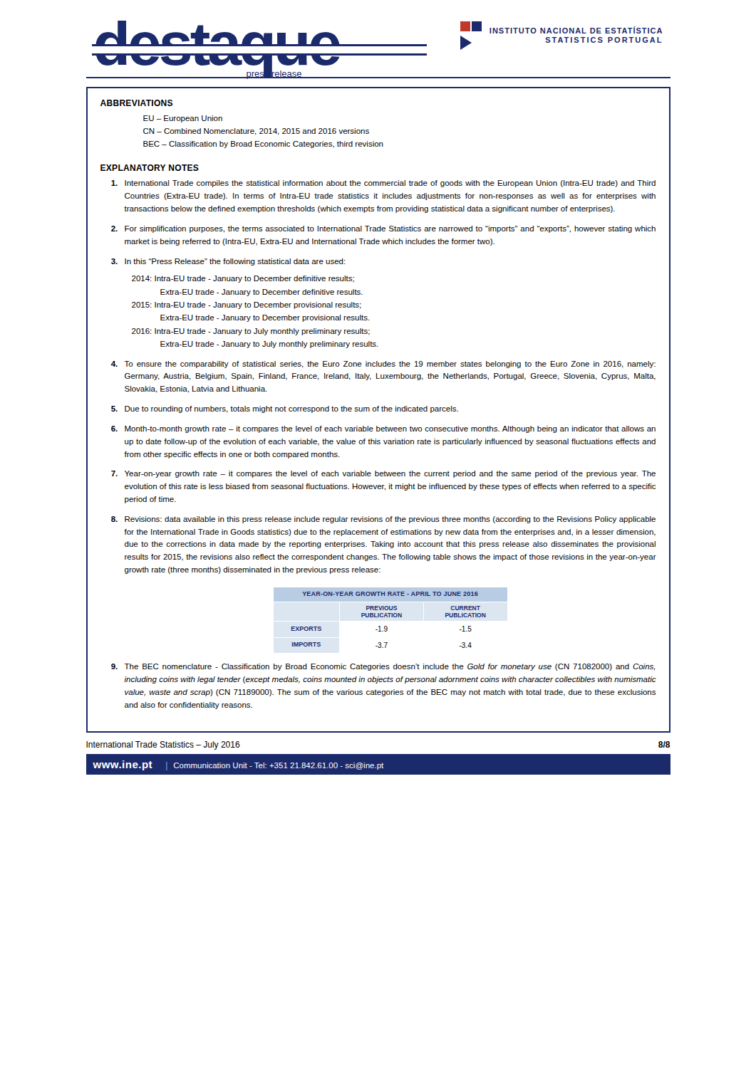destaque
press release
INSTITUTO NACIONAL DE ESTATÍSTICA STATISTICS PORTUGAL
ABBREVIATIONS
EU – European Union
CN – Combined Nomenclature, 2014, 2015 and 2016 versions
BEC – Classification by Broad Economic Categories, third revision
EXPLANATORY NOTES
International Trade compiles the statistical information about the commercial trade of goods with the European Union (Intra-EU trade) and Third Countries (Extra-EU trade). In terms of Intra-EU trade statistics it includes adjustments for non-responses as well as for enterprises with transactions below the defined exemption thresholds (which exempts from providing statistical data a significant number of enterprises).
For simplification purposes, the terms associated to International Trade Statistics are narrowed to “imports” and “exports”, however stating which market is being referred to (Intra-EU, Extra-EU and International Trade which includes the former two).
In this “Press Release” the following statistical data are used:
2014: Intra-EU trade - January to December definitive results;
Extra-EU trade - January to December definitive results.
2015: Intra-EU trade - January to December provisional results;
Extra-EU trade - January to December provisional results.
2016: Intra-EU trade - January to July monthly preliminary results;
Extra-EU trade - January to July monthly preliminary results.
To ensure the comparability of statistical series, the Euro Zone includes the 19 member states belonging to the Euro Zone in 2016, namely: Germany, Austria, Belgium, Spain, Finland, France, Ireland, Italy, Luxembourg, the Netherlands, Portugal, Greece, Slovenia, Cyprus, Malta, Slovakia, Estonia, Latvia and Lithuania.
Due to rounding of numbers, totals might not correspond to the sum of the indicated parcels.
Month-to-month growth rate – it compares the level of each variable between two consecutive months. Although being an indicator that allows an up to date follow-up of the evolution of each variable, the value of this variation rate is particularly influenced by seasonal fluctuations effects and from other specific effects in one or both compared months.
Year-on-year growth rate – it compares the level of each variable between the current period and the same period of the previous year. The evolution of this rate is less biased from seasonal fluctuations. However, it might be influenced by these types of effects when referred to a specific period of time.
Revisions: data available in this press release include regular revisions of the previous three months (according to the Revisions Policy applicable for the International Trade in Goods statistics) due to the replacement of estimations by new data from the enterprises and, in a lesser dimension, due to the corrections in data made by the reporting enterprises. Taking into account that this press release also disseminates the provisional results for 2015, the revisions also reflect the correspondent changes. The following table shows the impact of those revisions in the year-on-year growth rate (three months) disseminated in the previous press release:
| YEAR-ON-YEAR GROWTH RATE - APRIL TO JUNE 2016 |
| | PREVIOUS PUBLICATION | CURRENT PUBLICATION |
| EXPORTS | -1.9 | -1.5 |
| IMPORTS | -3.7 | -3.4 |
The BEC nomenclature - Classification by Broad Economic Categories doesn’t include the Gold for monetary use (CN 71082000) and Coins, including coins with legal tender (except medals, coins mounted in objects of personal adornment coins with character collectibles with numismatic value, waste and scrap) (CN 71189000). The sum of the various categories of the BEC may not match with total trade, due to these exclusions and also for confidentiality reasons.
International Trade Statistics – July 2016 8/8
www.ine.pt|Communication Unit - Tel: +351 21.842.61.00 - sci@ine.pt